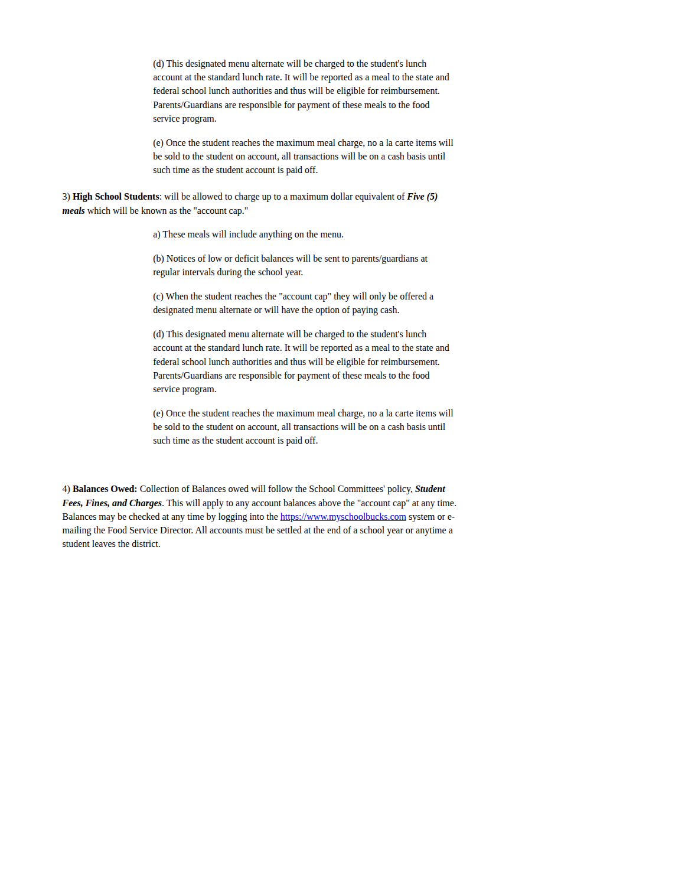(d) This designated menu alternate will be charged to the student's lunch account at the standard lunch rate. It will be reported as a meal to the state and federal school lunch authorities and thus will be eligible for reimbursement. Parents/Guardians are responsible for payment of these meals to the food service program.
(e) Once the student reaches the maximum meal charge, no a la carte items will be sold to the student on account, all transactions will be on a cash basis until such time as the student account is paid off.
3) High School Students: will be allowed to charge up to a maximum dollar equivalent of Five (5) meals which will be known as the "account cap."
a) These meals will include anything on the menu.
(b) Notices of low or deficit balances will be sent to parents/guardians at regular intervals during the school year.
(c) When the student reaches the "account cap" they will only be offered a designated menu alternate or will have the option of paying cash.
(d) This designated menu alternate will be charged to the student's lunch account at the standard lunch rate. It will be reported as a meal to the state and federal school lunch authorities and thus will be eligible for reimbursement. Parents/Guardians are responsible for payment of these meals to the food service program.
(e) Once the student reaches the maximum meal charge, no a la carte items will be sold to the student on account, all transactions will be on a cash basis until such time as the student account is paid off.
4) Balances Owed: Collection of Balances owed will follow the School Committees' policy, Student Fees, Fines, and Charges. This will apply to any account balances above the "account cap" at any time. Balances may be checked at any time by logging into the https://www.myschoolbucks.com system or e-mailing the Food Service Director. All accounts must be settled at the end of a school year or anytime a student leaves the district.